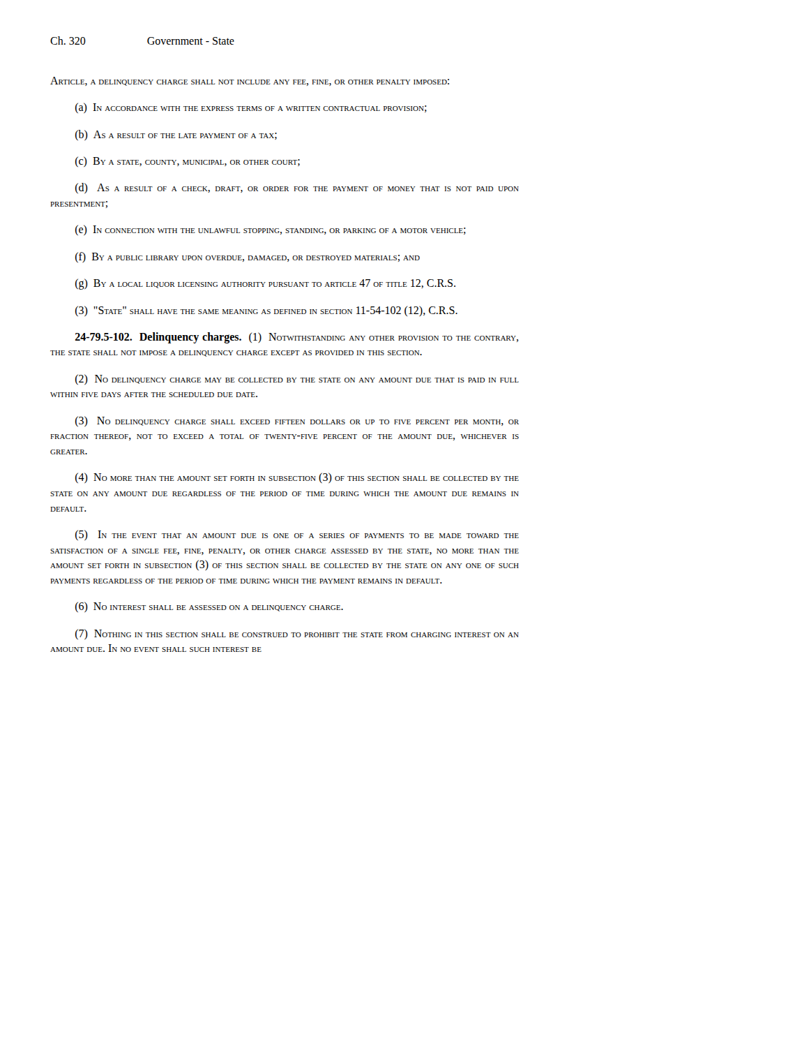Ch. 320 Government - State
Article, a delinquency charge shall not include any fee, fine, or other penalty imposed:
(a) In accordance with the express terms of a written contractual provision;
(b) As a result of the late payment of a tax;
(c) By a state, county, municipal, or other court;
(d) As a result of a check, draft, or order for the payment of money that is not paid upon presentment;
(e) In connection with the unlawful stopping, standing, or parking of a motor vehicle;
(f) By a public library upon overdue, damaged, or destroyed materials; and
(g) By a local liquor licensing authority pursuant to article 47 of title 12, C.R.S.
(3) "State" shall have the same meaning as defined in section 11-54-102 (12), C.R.S.
24-79.5-102. Delinquency charges. (1) Notwithstanding any other provision to the contrary, the state shall not impose a delinquency charge except as provided in this section.
(2) No delinquency charge may be collected by the state on any amount due that is paid in full within five days after the scheduled due date.
(3) No delinquency charge shall exceed fifteen dollars or up to five percent per month, or fraction thereof, not to exceed a total of twenty-five percent of the amount due, whichever is greater.
(4) No more than the amount set forth in subsection (3) of this section shall be collected by the state on any amount due regardless of the period of time during which the amount due remains in default.
(5) In the event that an amount due is one of a series of payments to be made toward the satisfaction of a single fee, fine, penalty, or other charge assessed by the state, no more than the amount set forth in subsection (3) of this section shall be collected by the state on any one of such payments regardless of the period of time during which the payment remains in default.
(6) No interest shall be assessed on a delinquency charge.
(7) Nothing in this section shall be construed to prohibit the state from charging interest on an amount due. In no event shall such interest be